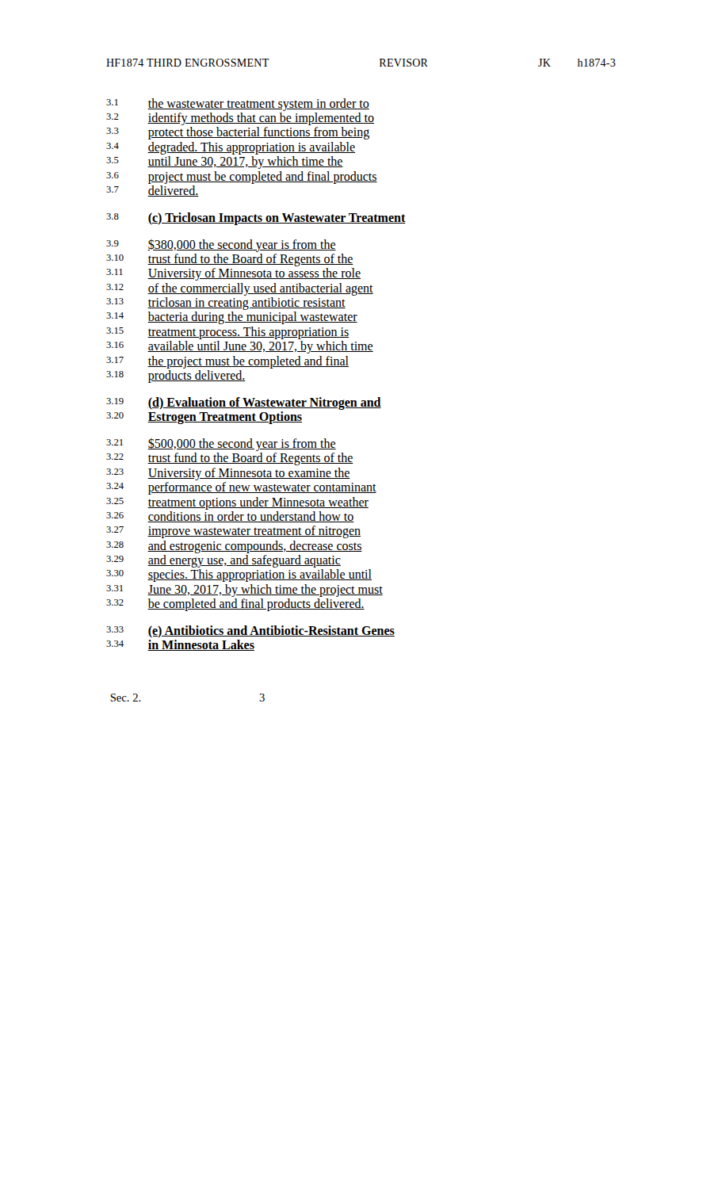HF1874 THIRD ENGROSSMENT REVISOR JK h1874-3
| 3.1 | the wastewater treatment system in order to |
| 3.2 | identify methods that can be implemented to |
| 3.3 | protect those bacterial functions from being |
| 3.4 | degraded. This appropriation is available |
| 3.5 | until June 30, 2017, by which time the |
| 3.6 | project must be completed and final products |
| 3.7 | delivered. |
| 3.8 | (c) Triclosan Impacts on Wastewater Treatment |
| 3.9 | $380,000 the second year is from the |
| 3.10 | trust fund to the Board of Regents of the |
| 3.11 | University of Minnesota to assess the role |
| 3.12 | of the commercially used antibacterial agent |
| 3.13 | triclosan in creating antibiotic resistant |
| 3.14 | bacteria during the municipal wastewater |
| 3.15 | treatment process. This appropriation is |
| 3.16 | available until June 30, 2017, by which time |
| 3.17 | the project must be completed and final |
| 3.18 | products delivered. |
| 3.19 | (d) Evaluation of Wastewater Nitrogen and |
| 3.20 | Estrogen Treatment Options |
| 3.21 | $500,000 the second year is from the |
| 3.22 | trust fund to the Board of Regents of the |
| 3.23 | University of Minnesota to examine the |
| 3.24 | performance of new wastewater contaminant |
| 3.25 | treatment options under Minnesota weather |
| 3.26 | conditions in order to understand how to |
| 3.27 | improve wastewater treatment of nitrogen |
| 3.28 | and estrogenic compounds, decrease costs |
| 3.29 | and energy use, and safeguard aquatic |
| 3.30 | species. This appropriation is available until |
| 3.31 | June 30, 2017, by which time the project must |
| 3.32 | be completed and final products delivered. |
| 3.33 | (e) Antibiotics and Antibiotic-Resistant Genes |
| 3.34 | in Minnesota Lakes |
Sec. 2. 3